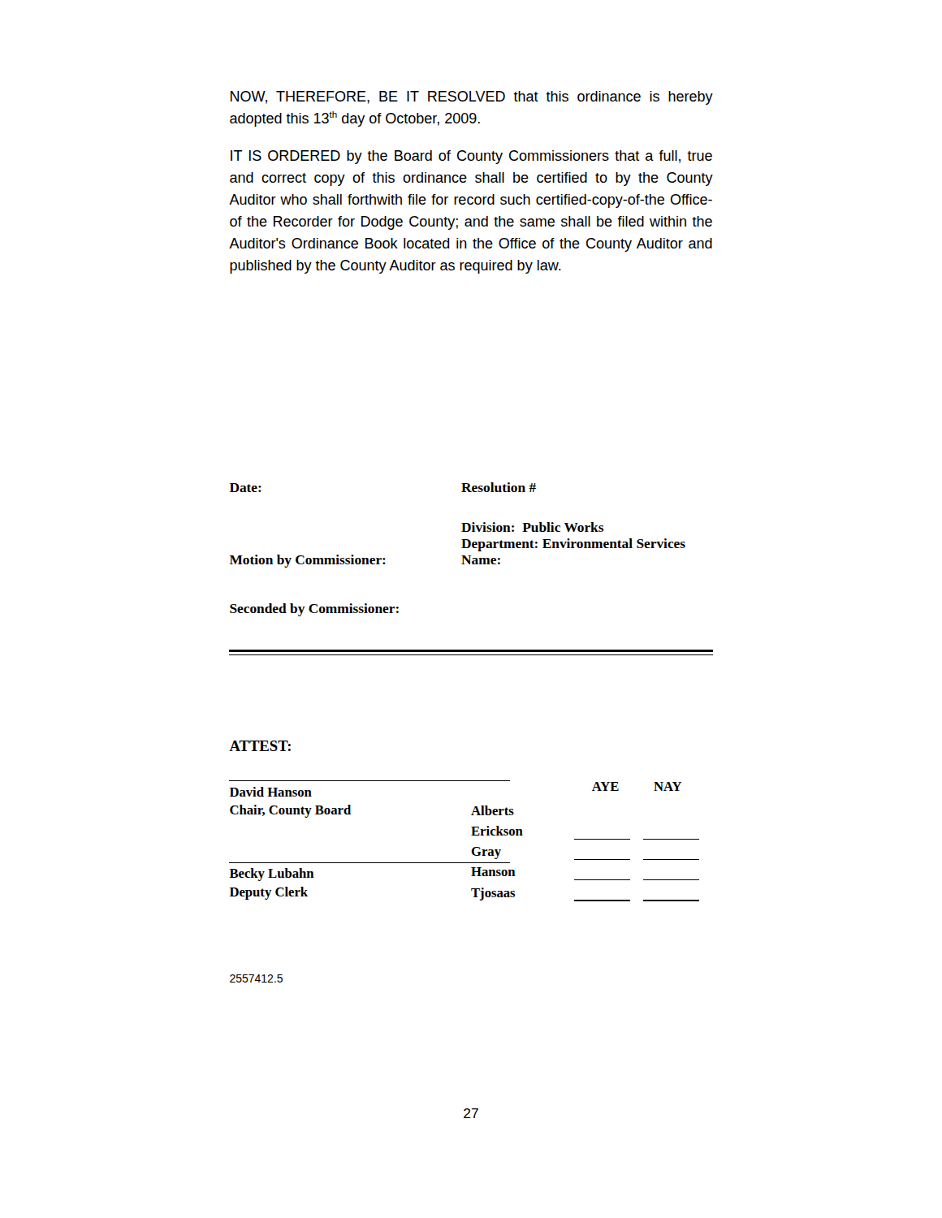NOW, THEREFORE, BE IT RESOLVED that this ordinance is hereby adopted this 13th day of October, 2009.
IT IS ORDERED by the Board of County Commissioners that a full, true and correct copy of this ordinance shall be certified to by the County Auditor who shall forthwith file for record such certified-copy-of-the Office-of the Recorder for Dodge County; and the same shall be filed within the Auditor's Ordinance Book located in the Office of the County Auditor and published by the County Auditor as required by law.
Date:
Resolution #
Division: Public Works
Department: Environmental Services
Motion by Commissioner:
Name:
Seconded by Commissioner:
ATTEST:
David Hanson
Chair, County Board
Becky Lubahn
Deputy Clerk
AYE NAY
| Alberts | | |
| Erickson | | |
| Gray | | |
| Hanson | | |
| Tjosaas | | |
2557412.5
27